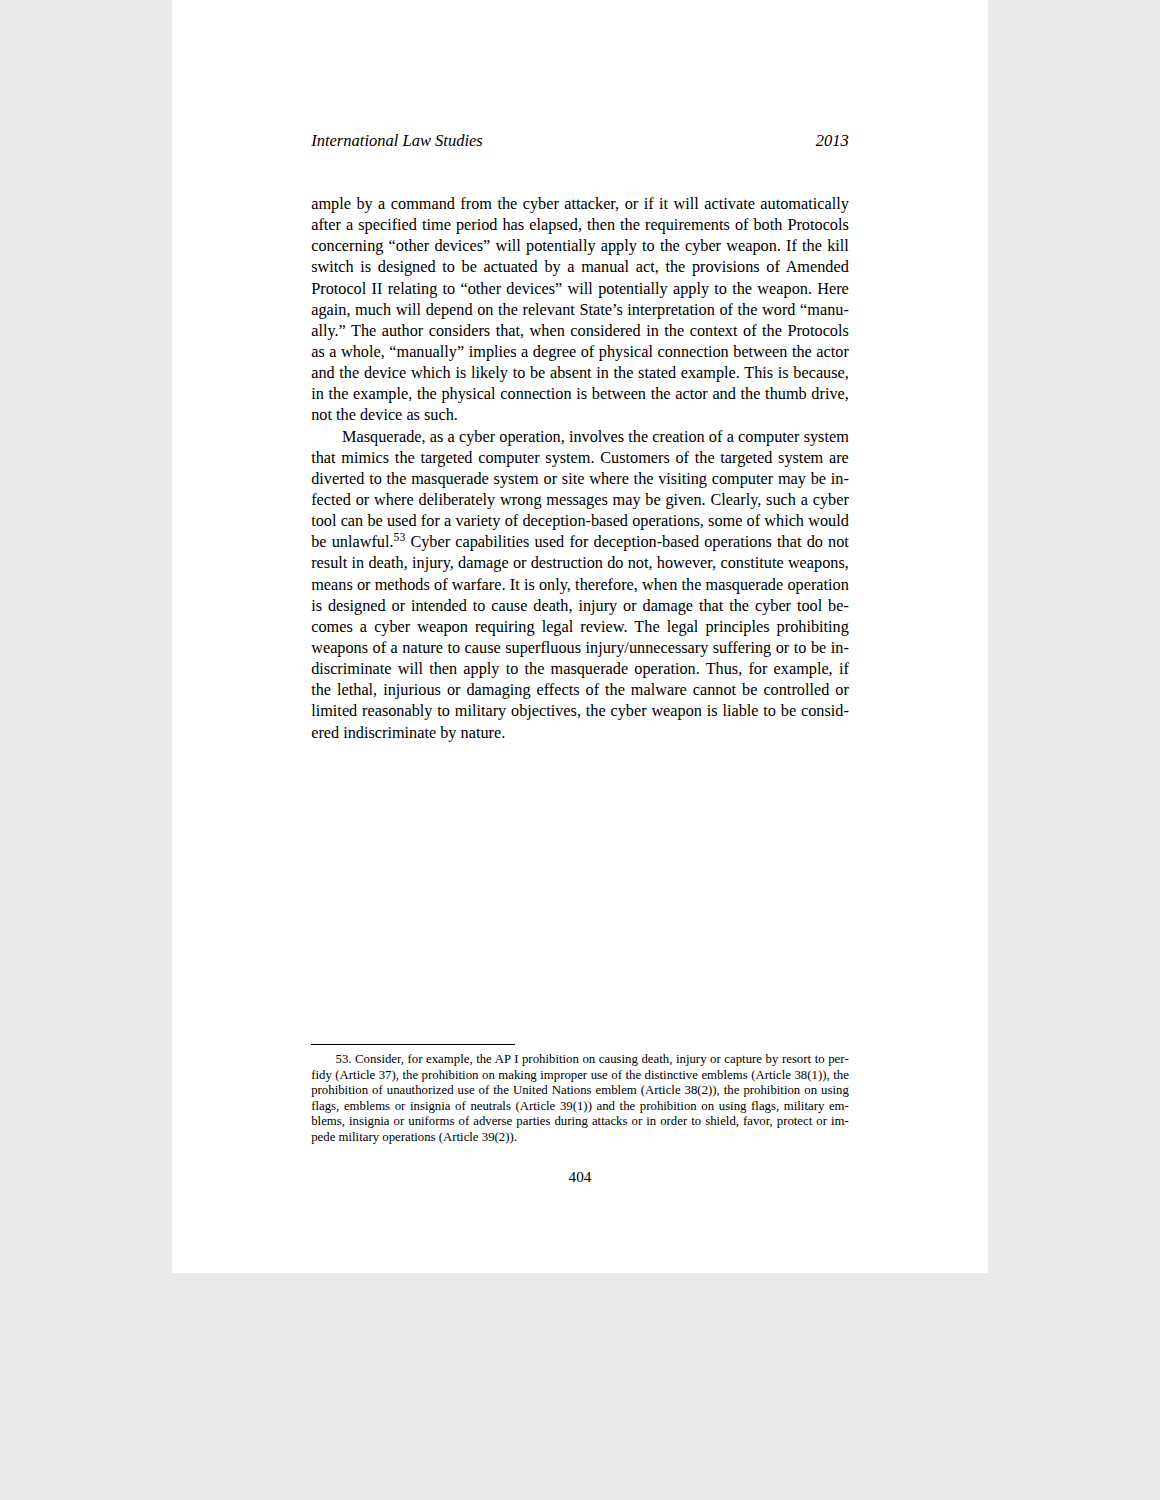International Law Studies 2013
ample by a command from the cyber attacker, or if it will activate automatically after a specified time period has elapsed, then the requirements of both Protocols concerning “other devices” will potentially apply to the cyber weapon. If the kill switch is designed to be actuated by a manual act, the provisions of Amended Protocol II relating to “other devices” will potentially apply to the weapon. Here again, much will depend on the relevant State’s interpretation of the word “manually.” The author considers that, when considered in the context of the Protocols as a whole, “manually” implies a degree of physical connection between the actor and the device which is likely to be absent in the stated example. This is because, in the example, the physical connection is between the actor and the thumb drive, not the device as such.
Masquerade, as a cyber operation, involves the creation of a computer system that mimics the targeted computer system. Customers of the targeted system are diverted to the masquerade system or site where the visiting computer may be infected or where deliberately wrong messages may be given. Clearly, such a cyber tool can be used for a variety of deception-based operations, some of which would be unlawful.53 Cyber capabilities used for deception-based operations that do not result in death, injury, damage or destruction do not, however, constitute weapons, means or methods of warfare. It is only, therefore, when the masquerade operation is designed or intended to cause death, injury or damage that the cyber tool becomes a cyber weapon requiring legal review. The legal principles prohibiting weapons of a nature to cause superfluous injury/unnecessary suffering or to be indiscriminate will then apply to the masquerade operation. Thus, for example, if the lethal, injurious or damaging effects of the malware cannot be controlled or limited reasonably to military objectives, the cyber weapon is liable to be considered indiscriminate by nature.
53. Consider, for example, the AP I prohibition on causing death, injury or capture by resort to perfidy (Article 37), the prohibition on making improper use of the distinctive emblems (Article 38(1)), the prohibition of unauthorized use of the United Nations emblem (Article 38(2)), the prohibition on using flags, emblems or insignia of neutrals (Article 39(1)) and the prohibition on using flags, military emblems, insignia or uniforms of adverse parties during attacks or in order to shield, favor, protect or impede military operations (Article 39(2)).
404